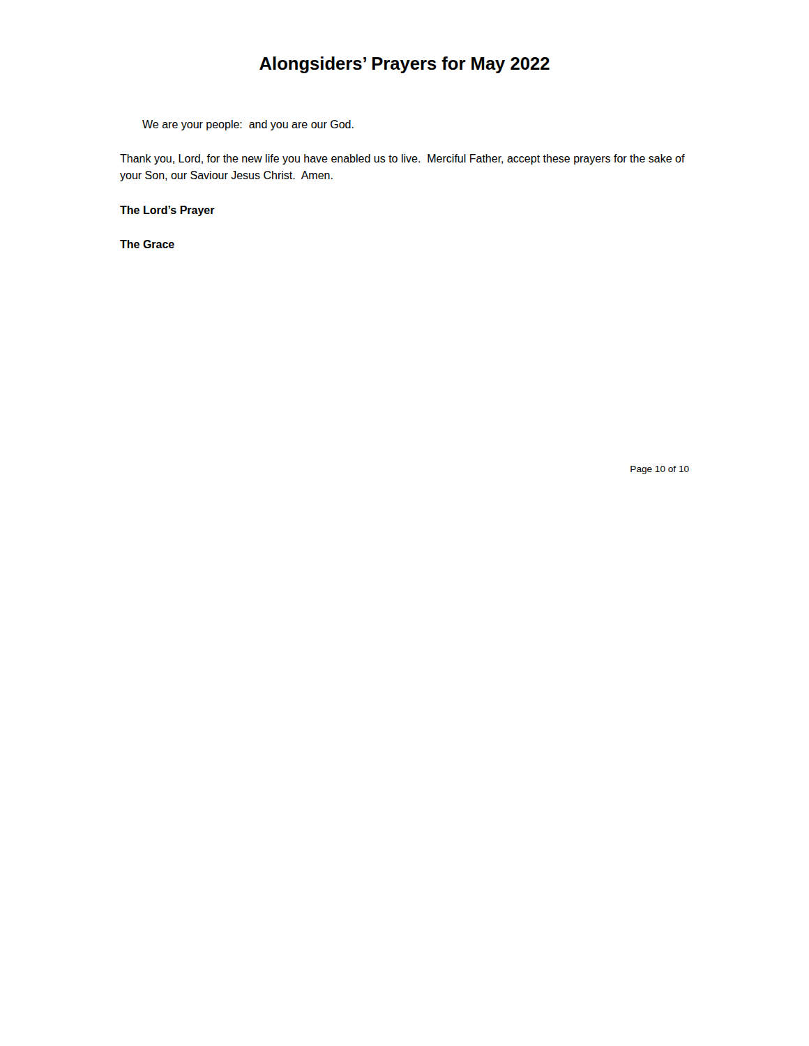Alongsiders’ Prayers for May 2022
We are your people: and you are our God.
Thank you, Lord, for the new life you have enabled us to live. Merciful Father, accept these prayers for the sake of your Son, our Saviour Jesus Christ. Amen.
The Lord’s Prayer
The Grace
Page 10 of 10